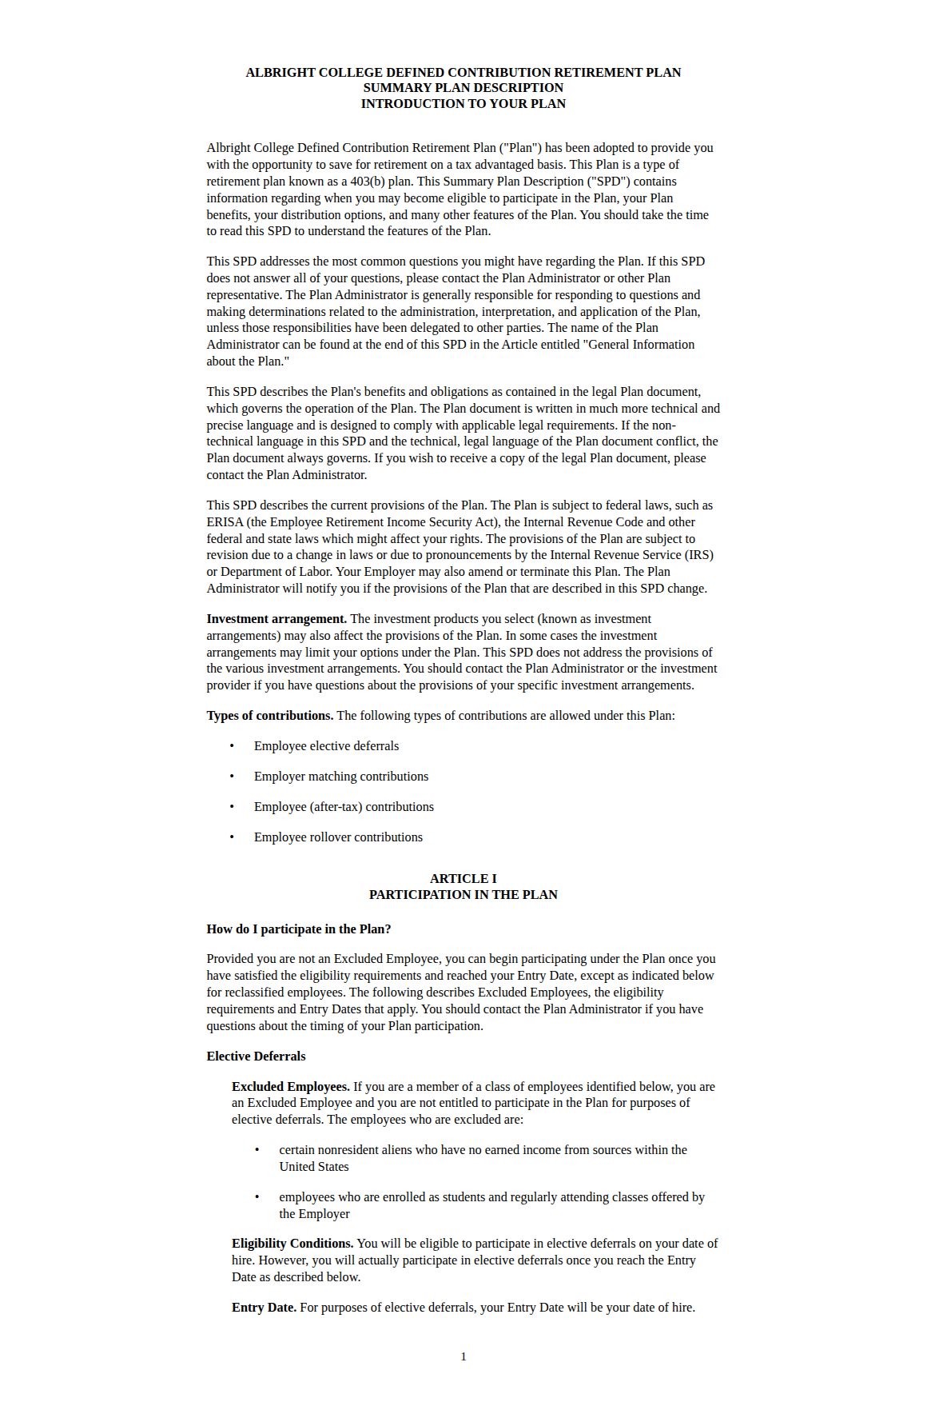ALBRIGHT COLLEGE DEFINED CONTRIBUTION RETIREMENT PLAN
SUMMARY PLAN DESCRIPTION
INTRODUCTION TO YOUR PLAN
Albright College Defined Contribution Retirement Plan ("Plan") has been adopted to provide you with the opportunity to save for retirement on a tax advantaged basis. This Plan is a type of retirement plan known as a 403(b) plan. This Summary Plan Description ("SPD") contains information regarding when you may become eligible to participate in the Plan, your Plan benefits, your distribution options, and many other features of the Plan. You should take the time to read this SPD to understand the features of the Plan.
This SPD addresses the most common questions you might have regarding the Plan. If this SPD does not answer all of your questions, please contact the Plan Administrator or other Plan representative. The Plan Administrator is generally responsible for responding to questions and making determinations related to the administration, interpretation, and application of the Plan, unless those responsibilities have been delegated to other parties. The name of the Plan Administrator can be found at the end of this SPD in the Article entitled "General Information about the Plan."
This SPD describes the Plan's benefits and obligations as contained in the legal Plan document, which governs the operation of the Plan. The Plan document is written in much more technical and precise language and is designed to comply with applicable legal requirements. If the non-technical language in this SPD and the technical, legal language of the Plan document conflict, the Plan document always governs. If you wish to receive a copy of the legal Plan document, please contact the Plan Administrator.
This SPD describes the current provisions of the Plan. The Plan is subject to federal laws, such as ERISA (the Employee Retirement Income Security Act), the Internal Revenue Code and other federal and state laws which might affect your rights. The provisions of the Plan are subject to revision due to a change in laws or due to pronouncements by the Internal Revenue Service (IRS) or Department of Labor. Your Employer may also amend or terminate this Plan. The Plan Administrator will notify you if the provisions of the Plan that are described in this SPD change.
Investment arrangement. The investment products you select (known as investment arrangements) may also affect the provisions of the Plan. In some cases the investment arrangements may limit your options under the Plan. This SPD does not address the provisions of the various investment arrangements. You should contact the Plan Administrator or the investment provider if you have questions about the provisions of your specific investment arrangements.
Types of contributions. The following types of contributions are allowed under this Plan:
Employee elective deferrals
Employer matching contributions
Employee (after-tax) contributions
Employee rollover contributions
ARTICLE I
PARTICIPATION IN THE PLAN
How do I participate in the Plan?
Provided you are not an Excluded Employee, you can begin participating under the Plan once you have satisfied the eligibility requirements and reached your Entry Date, except as indicated below for reclassified employees. The following describes Excluded Employees, the eligibility requirements and Entry Dates that apply. You should contact the Plan Administrator if you have questions about the timing of your Plan participation.
Elective Deferrals
Excluded Employees. If you are a member of a class of employees identified below, you are an Excluded Employee and you are not entitled to participate in the Plan for purposes of elective deferrals. The employees who are excluded are:
certain nonresident aliens who have no earned income from sources within the United States
employees who are enrolled as students and regularly attending classes offered by the Employer
Eligibility Conditions. You will be eligible to participate in elective deferrals on your date of hire. However, you will actually participate in elective deferrals once you reach the Entry Date as described below.
Entry Date. For purposes of elective deferrals, your Entry Date will be your date of hire.
1